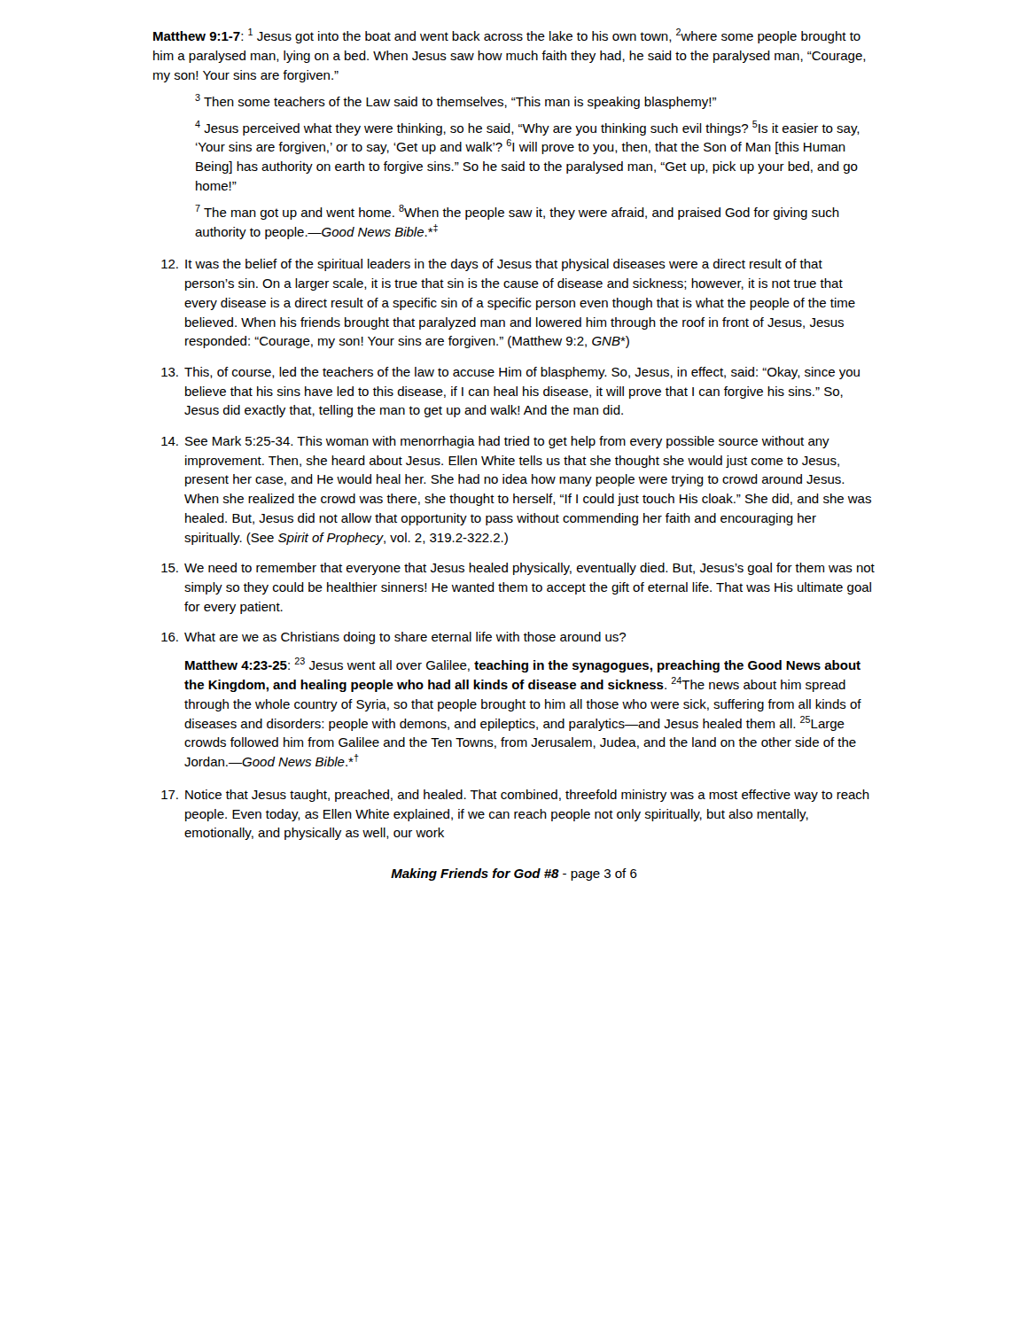Matthew 9:1-7: 1 Jesus got into the boat and went back across the lake to his own town, 2where some people brought to him a paralysed man, lying on a bed. When Jesus saw how much faith they had, he said to the paralysed man, “Courage, my son! Your sins are forgiven.”
3 Then some teachers of the Law said to themselves, “This man is speaking blasphemy!”
4 Jesus perceived what they were thinking, so he said, “Why are you thinking such evil things? 5Is it easier to say, ‘Your sins are forgiven,’ or to say, ‘Get up and walk’? 6I will prove to you, then, that the Son of Man [this Human Being] has authority on earth to forgive sins.” So he said to the paralysed man, “Get up, pick up your bed, and go home!”
7 The man got up and went home. 8When the people saw it, they were afraid, and praised God for giving such authority to people.—Good News Bible.*‡
12. It was the belief of the spiritual leaders in the days of Jesus that physical diseases were a direct result of that person’s sin. On a larger scale, it is true that sin is the cause of disease and sickness; however, it is not true that every disease is a direct result of a specific sin of a specific person even though that is what the people of the time believed. When his friends brought that paralyzed man and lowered him through the roof in front of Jesus, Jesus responded: “Courage, my son! Your sins are forgiven.” (Matthew 9:2, GNB*)
13. This, of course, led the teachers of the law to accuse Him of blasphemy. So, Jesus, in effect, said: “Okay, since you believe that his sins have led to this disease, if I can heal his disease, it will prove that I can forgive his sins.” So, Jesus did exactly that, telling the man to get up and walk! And the man did.
14. See Mark 5:25-34. This woman with menorrhagia had tried to get help from every possible source without any improvement. Then, she heard about Jesus. Ellen White tells us that she thought she would just come to Jesus, present her case, and He would heal her. She had no idea how many people were trying to crowd around Jesus. When she realized the crowd was there, she thought to herself, “If I could just touch His cloak.” She did, and she was healed. But, Jesus did not allow that opportunity to pass without commending her faith and encouraging her spiritually. (See Spirit of Prophecy, vol. 2, 319.2-322.2.)
15. We need to remember that everyone that Jesus healed physically, eventually died. But, Jesus’s goal for them was not simply so they could be healthier sinners! He wanted them to accept the gift of eternal life. That was His ultimate goal for every patient.
16. What are we as Christians doing to share eternal life with those around us?
Matthew 4:23-25: 23 Jesus went all over Galilee, teaching in the synagogues, preaching the Good News about the Kingdom, and healing people who had all kinds of disease and sickness. 24The news about him spread through the whole country of Syria, so that people brought to him all those who were sick, suffering from all kinds of diseases and disorders: people with demons, and epileptics, and paralytics—and Jesus healed them all. 25Large crowds followed him from Galilee and the Ten Towns, from Jerusalem, Judea, and the land on the other side of the Jordan.—Good News Bible.*†
17. Notice that Jesus taught, preached, and healed. That combined, threefold ministry was a most effective way to reach people. Even today, as Ellen White explained, if we can reach people not only spiritually, but also mentally, emotionally, and physically as well, our work
Making Friends for God #8 - page 3 of 6